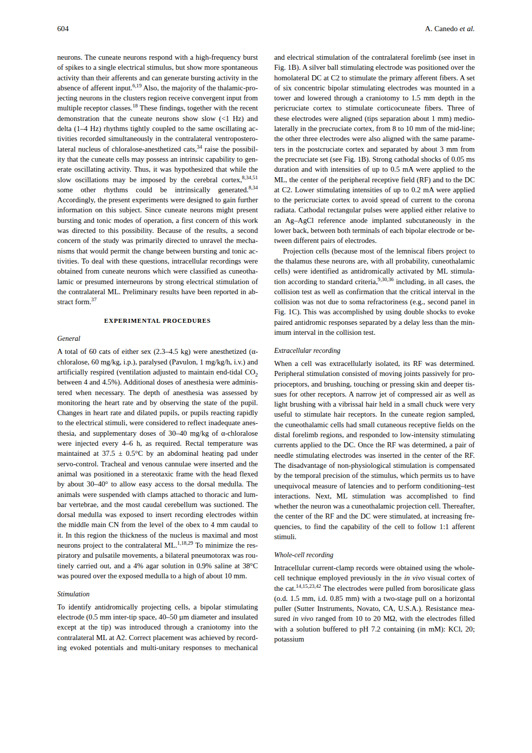604 A. Canedo et al.
neurons. The cuneate neurons respond with a high-frequency burst of spikes to a single electrical stimulus, but show more spontaneous activity than their afferents and can generate bursting activity in the absence of afferent input.6,19 Also, the majority of the thalamic-projecting neurons in the clusters region receive convergent input from multiple receptor classes.18 These findings, together with the recent demonstration that the cuneate neurons show slow (<1 Hz) and delta (1–4 Hz) rhythms tightly coupled to the same oscillating activities recorded simultaneously in the contralateral ventroposterolateral nucleus of chloralose-anesthetized cats,34 raise the possibility that the cuneate cells may possess an intrinsic capability to generate oscillating activity. Thus, it was hypothesized that while the slow oscillations may be imposed by the cerebral cortex,8,34,51 some other rhythms could be intrinsically generated.8,34 Accordingly, the present experiments were designed to gain further information on this subject. Since cuneate neurons might present bursting and tonic modes of operation, a first concern of this work was directed to this possibility. Because of the results, a second concern of the study was primarily directed to unravel the mechanisms that would permit the change between bursting and tonic activities. To deal with these questions, intracellular recordings were obtained from cuneate neurons which were classified as cuneothalamic or presumed interneurons by strong electrical stimulation of the contralateral ML. Preliminary results have been reported in abstract form.37
Experimental Procedures
General
A total of 60 cats of either sex (2.3–4.5 kg) were anesthetized (α-chloralose, 60 mg/kg, i.p.), paralysed (Pavulon, 1 mg/kg/h, i.v.) and artificially respired (ventilation adjusted to maintain end-tidal CO2 between 4 and 4.5%). Additional doses of anesthesia were administered when necessary. The depth of anesthesia was assessed by monitoring the heart rate and by observing the state of the pupil. Changes in heart rate and dilated pupils, or pupils reacting rapidly to the electrical stimuli, were considered to reflect inadequate anesthesia, and supplementary doses of 30–40 mg/kg of α-chloralose were injected every 4–6 h, as required. Rectal temperature was maintained at 37.5 ± 0.5°C by an abdominal heating pad under servo-control. Tracheal and venous cannulae were inserted and the animal was positioned in a stereotaxic frame with the head flexed by about 30–40° to allow easy access to the dorsal medulla. The animals were suspended with clamps attached to thoracic and lumbar vertebrae, and the most caudal cerebellum was suctioned. The dorsal medulla was exposed to insert recording electrodes within the middle main CN from the level of the obex to 4 mm caudal to it. In this region the thickness of the nucleus is maximal and most neurons project to the contralateral ML.1,18,29 To minimize the respiratory and pulsatile movements, a bilateral pneumotorax was routinely carried out, and a 4% agar solution in 0.9% saline at 38°C was poured over the exposed medulla to a high of about 10 mm.
Stimulation
To identify antidromically projecting cells, a bipolar stimulating electrode (0.5 mm inter-tip space, 40–50 µm diameter and insulated except at the tip) was introduced through a craniotomy into the contralateral ML at A2. Correct placement was achieved by recording evoked potentials and multi-unitary responses to mechanical and electrical stimulation of the contralateral forelimb (see inset in Fig. 1B). A silver ball stimulating electrode was positioned over the homolateral DC at C2 to stimulate the primary afferent fibers. A set of six concentric bipolar stimulating electrodes was mounted in a tower and lowered through a craniotomy to 1.5 mm depth in the pericruciate cortex to stimulate corticocuneate fibers. Three of these electrodes were aligned (tips separation about 1 mm) mediolaterally in the precruciate cortex, from 8 to 10 mm of the mid-line; the other three electrodes were also aligned with the same parameters in the postcruciate cortex and separated by about 3 mm from the precruciate set (see Fig. 1B). Strong cathodal shocks of 0.05 ms duration and with intensities of up to 0.5 mA were applied to the ML, the center of the peripheral receptive field (RF) and to the DC at C2. Lower stimulating intensities of up to 0.2 mA were applied to the pericruciate cortex to avoid spread of current to the corona radiata. Cathodal rectangular pulses were applied either relative to an Ag–AgCl reference anode implanted subcutaneously in the lower back, between both terminals of each bipolar electrode or between different pairs of electrodes.
Projection cells (because most of the lemniscal fibers project to the thalamus these neurons are, with all probability, cuneothalamic cells) were identified as antidromically activated by ML stimulation according to standard criteria,9,30,36 including, in all cases, the collision test as well as confirmation that the critical interval in the collision was not due to soma refractoriness (e.g., second panel in Fig. 1C). This was accomplished by using double shocks to evoke paired antidromic responses separated by a delay less than the minimum interval in the collision test.
Extracellular recording
When a cell was extracellularly isolated, its RF was determined. Peripheral stimulation consisted of moving joints passively for proprioceptors, and brushing, touching or pressing skin and deeper tissues for other receptors. A narrow jet of compressed air as well as light brushing with a vibrissal hair held in a small chuck were very useful to stimulate hair receptors. In the cuneate region sampled, the cuneothalamic cells had small cutaneous receptive fields on the distal forelimb regions, and responded to low-intensity stimulating currents applied to the DC. Once the RF was determined, a pair of needle stimulating electrodes was inserted in the center of the RF. The disadvantage of non-physiological stimulation is compensated by the temporal precision of the stimulus, which permits us to have unequivocal measure of latencies and to perform conditioning–test interactions. Next, ML stimulation was accomplished to find whether the neuron was a cuneothalamic projection cell. Thereafter, the center of the RF and the DC were stimulated, at increasing frequencies, to find the capability of the cell to follow 1:1 afferent stimuli.
Whole-cell recording
Intracellular current-clamp records were obtained using the whole-cell technique employed previously in the in vivo visual cortex of the cat.14,15,23,42 The electrodes were pulled from borosilicate glass (o.d. 1.5 mm, i.d. 0.85 mm) with a two-stage pull on a horizontal puller (Sutter Instruments, Novato, CA, U.S.A.). Resistance measured in vivo ranged from 10 to 20 MΩ, with the electrodes filled with a solution buffered to pH 7.2 containing (in mM): KCl, 20; potassium